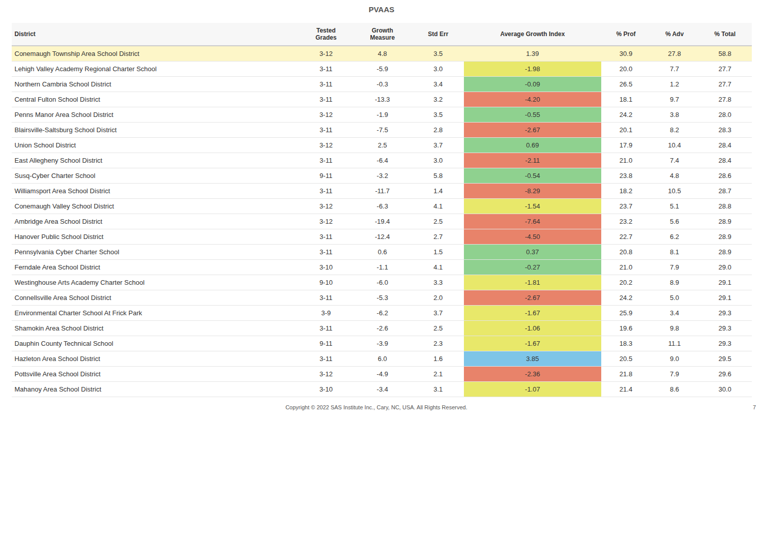PVAAS
| District | Tested Grades | Growth Measure | Std Err | Average Growth Index | % Prof | % Adv | % Total |
| --- | --- | --- | --- | --- | --- | --- | --- |
| Conemaugh Township Area School District | 3-12 | 4.8 | 3.5 | 1.39 | 30.9 | 27.8 | 58.8 |
| Lehigh Valley Academy Regional Charter School | 3-11 | -5.9 | 3.0 | -1.98 | 20.0 | 7.7 | 27.7 |
| Northern Cambria School District | 3-11 | -0.3 | 3.4 | -0.09 | 26.5 | 1.2 | 27.7 |
| Central Fulton School District | 3-11 | -13.3 | 3.2 | -4.20 | 18.1 | 9.7 | 27.8 |
| Penns Manor Area School District | 3-12 | -1.9 | 3.5 | -0.55 | 24.2 | 3.8 | 28.0 |
| Blairsville-Saltsburg School District | 3-11 | -7.5 | 2.8 | -2.67 | 20.1 | 8.2 | 28.3 |
| Union School District | 3-12 | 2.5 | 3.7 | 0.69 | 17.9 | 10.4 | 28.4 |
| East Allegheny School District | 3-11 | -6.4 | 3.0 | -2.11 | 21.0 | 7.4 | 28.4 |
| Susq-Cyber Charter School | 9-11 | -3.2 | 5.8 | -0.54 | 23.8 | 4.8 | 28.6 |
| Williamsport Area School District | 3-11 | -11.7 | 1.4 | -8.29 | 18.2 | 10.5 | 28.7 |
| Conemaugh Valley School District | 3-12 | -6.3 | 4.1 | -1.54 | 23.7 | 5.1 | 28.8 |
| Ambridge Area School District | 3-12 | -19.4 | 2.5 | -7.64 | 23.2 | 5.6 | 28.9 |
| Hanover Public School District | 3-11 | -12.4 | 2.7 | -4.50 | 22.7 | 6.2 | 28.9 |
| Pennsylvania Cyber Charter School | 3-11 | 0.6 | 1.5 | 0.37 | 20.8 | 8.1 | 28.9 |
| Ferndale Area School District | 3-10 | -1.1 | 4.1 | -0.27 | 21.0 | 7.9 | 29.0 |
| Westinghouse Arts Academy Charter School | 9-10 | -6.0 | 3.3 | -1.81 | 20.2 | 8.9 | 29.1 |
| Connellsville Area School District | 3-11 | -5.3 | 2.0 | -2.67 | 24.2 | 5.0 | 29.1 |
| Environmental Charter School At Frick Park | 3-9 | -6.2 | 3.7 | -1.67 | 25.9 | 3.4 | 29.3 |
| Shamokin Area School District | 3-11 | -2.6 | 2.5 | -1.06 | 19.6 | 9.8 | 29.3 |
| Dauphin County Technical School | 9-11 | -3.9 | 2.3 | -1.67 | 18.3 | 11.1 | 29.3 |
| Hazleton Area School District | 3-11 | 6.0 | 1.6 | 3.85 | 20.5 | 9.0 | 29.5 |
| Pottsville Area School District | 3-12 | -4.9 | 2.1 | -2.36 | 21.8 | 7.9 | 29.6 |
| Mahanoy Area School District | 3-10 | -3.4 | 3.1 | -1.07 | 21.4 | 8.6 | 30.0 |
Copyright © 2022 SAS Institute Inc., Cary, NC, USA. All Rights Reserved. 7